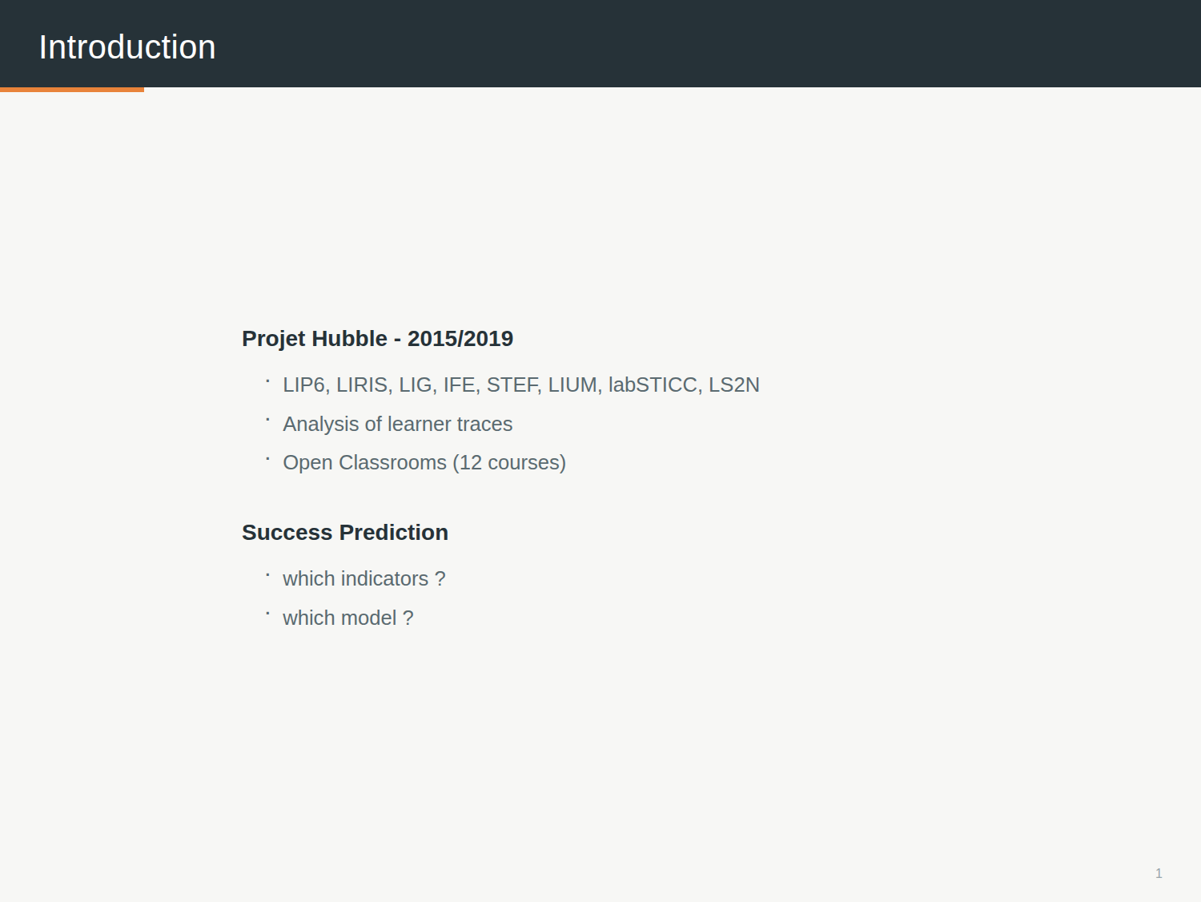Introduction
Projet Hubble - 2015/2019
LIP6, LIRIS, LIG, IFE, STEF, LIUM, labSTICC, LS2N
Analysis of learner traces
Open Classrooms (12 courses)
Success Prediction
which indicators ?
which model ?
1